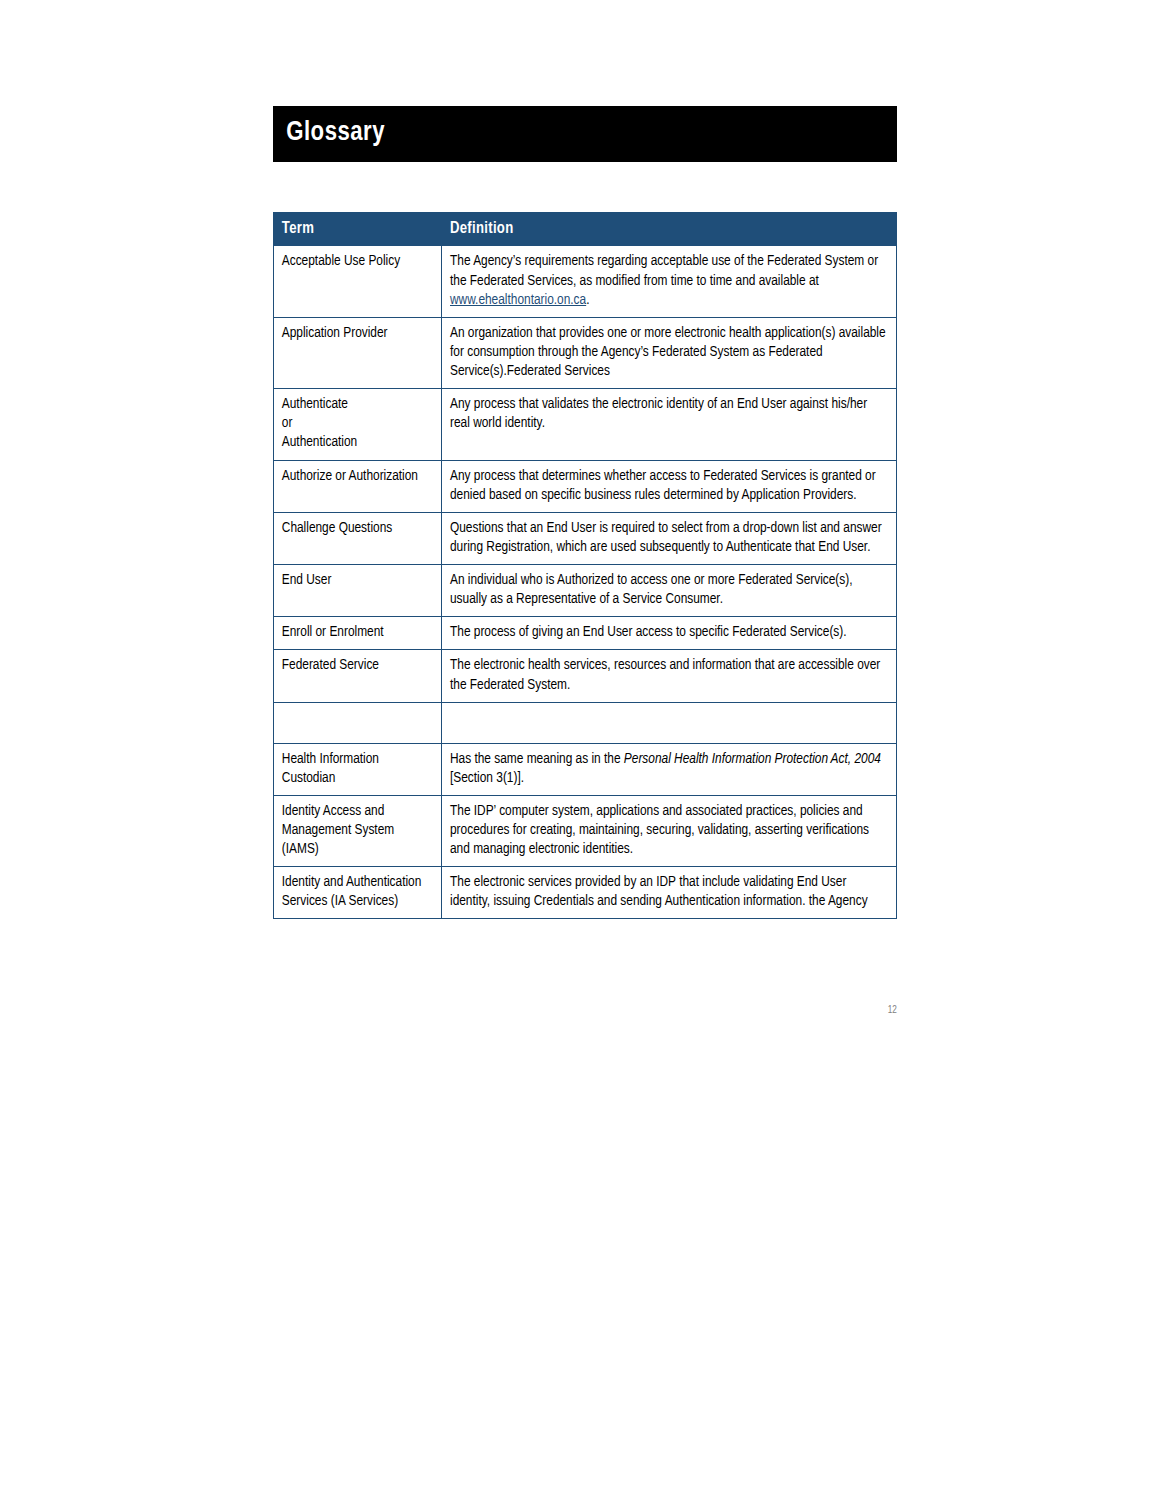Glossary
| Term | Definition |
| --- | --- |
| Acceptable Use Policy | The Agency’s requirements regarding acceptable use of the Federated System or the Federated Services, as modified from time to time and available at www.ehealthontario.on.ca . |
| Application Provider | An organization that provides one or more electronic health application(s) available for consumption through the Agency’s Federated System as Federated Service(s).Federated Services |
| Authenticate or Authentication | Any process that validates the electronic identity of an End User against his/her real world identity. |
| Authorize or Authorization | Any process that determines whether access to Federated Services is granted or denied based on specific business rules determined by Application Providers. |
| Challenge Questions | Questions that an End User is required to select from a drop-down list and answer during Registration, which are used subsequently to Authenticate that End User. |
| End User | An individual who is Authorized to access one or more Federated Service(s), usually as a Representative of a Service Consumer. |
| Enroll or Enrolment | The process of giving an End User access to specific Federated Service(s). |
| Federated Service | The electronic health services, resources and information that are accessible over the Federated System. |
| Health Information Custodian | Has the same meaning as in the Personal Health Information Protection Act, 2004 [Section 3(1)]. |
| Identity Access and Management System (IAMS) | The IDP’ computer system, applications and associated practices, policies and procedures for creating, maintaining, securing, validating, asserting verifications and managing electronic identities. |
| Identity and Authentication Services (IA Services) | The electronic services provided by an IDP that include validating End User identity, issuing Credentials and sending Authentication information. the Agency |
12